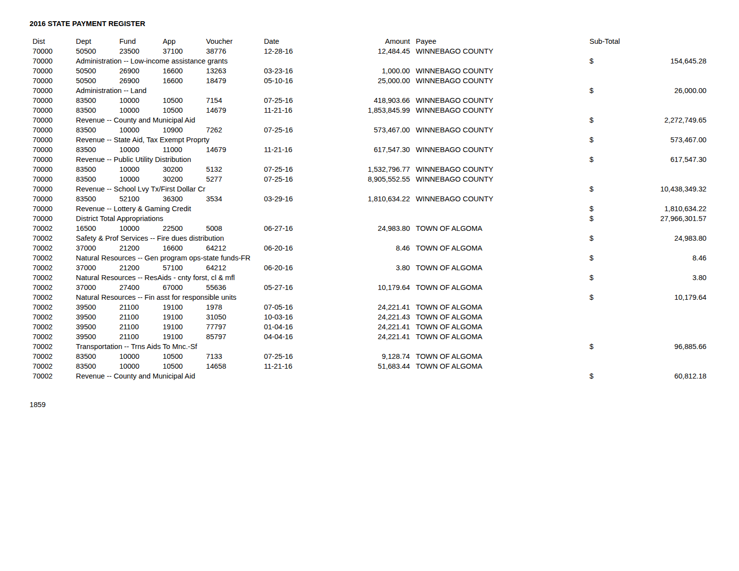2016 STATE PAYMENT REGISTER
| Dist | Dept | Fund | App | Voucher | Date | Amount | Payee | Sub-Total |
| --- | --- | --- | --- | --- | --- | --- | --- | --- |
| 70000 | 50500 | 23500 | 37100 | 38776 | 12-28-16 | 12,484.45 | WINNEBAGO COUNTY | | |
| 70000 | Administration -- Low-income assistance grants | $ | 154,645.28 |
| 70000 | 50500 | 26900 | 16600 | 13263 | 03-23-16 | 1,000.00 | WINNEBAGO COUNTY | | |
| 70000 | 50500 | 26900 | 16600 | 18479 | 05-10-16 | 25,000.00 | WINNEBAGO COUNTY | | |
| 70000 | Administration -- Land | $ | 26,000.00 |
| 70000 | 83500 | 10000 | 10500 | 7154 | 07-25-16 | 418,903.66 | WINNEBAGO COUNTY | | |
| 70000 | 83500 | 10000 | 10500 | 14679 | 11-21-16 | 1,853,845.99 | WINNEBAGO COUNTY | | |
| 70000 | Revenue -- County and Municipal Aid | $ | 2,272,749.65 |
| 70000 | 83500 | 10000 | 10900 | 7262 | 07-25-16 | 573,467.00 | WINNEBAGO COUNTY | | |
| 70000 | Revenue -- State Aid, Tax Exempt Proprty | $ | 573,467.00 |
| 70000 | 83500 | 10000 | 11000 | 14679 | 11-21-16 | 617,547.30 | WINNEBAGO COUNTY | | |
| 70000 | Revenue -- Public Utility Distribution | $ | 617,547.30 |
| 70000 | 83500 | 10000 | 30200 | 5132 | 07-25-16 | 1,532,796.77 | WINNEBAGO COUNTY | | |
| 70000 | 83500 | 10000 | 30200 | 5277 | 07-25-16 | 8,905,552.55 | WINNEBAGO COUNTY | | |
| 70000 | Revenue -- School Lvy Tx/First Dollar Cr | $ | 10,438,349.32 |
| 70000 | 83500 | 52100 | 36300 | 3534 | 03-29-16 | 1,810,634.22 | WINNEBAGO COUNTY | | |
| 70000 | Revenue -- Lottery & Gaming Credit | $ | 1,810,634.22 |
| 70000 | District Total Appropriations | $ | 27,966,301.57 |
| 70002 | 16500 | 10000 | 22500 | 5008 | 06-27-16 | 24,983.80 | TOWN OF ALGOMA | | |
| 70002 | Safety & Prof Services -- Fire dues distribution | $ | 24,983.80 |
| 70002 | 37000 | 21200 | 16600 | 64212 | 06-20-16 | 8.46 | TOWN OF ALGOMA | | |
| 70002 | Natural Resources -- Gen program ops-state funds-FR | $ | 8.46 |
| 70002 | 37000 | 21200 | 57100 | 64212 | 06-20-16 | 3.80 | TOWN OF ALGOMA | | |
| 70002 | Natural Resources -- ResAids - cnty forst, cl & mfl | $ | 3.80 |
| 70002 | 37000 | 27400 | 67000 | 55636 | 05-27-16 | 10,179.64 | TOWN OF ALGOMA | | |
| 70002 | Natural Resources -- Fin asst for responsible units | $ | 10,179.64 |
| 70002 | 39500 | 21100 | 19100 | 1978 | 07-05-16 | 24,221.41 | TOWN OF ALGOMA | | |
| 70002 | 39500 | 21100 | 19100 | 31050 | 10-03-16 | 24,221.43 | TOWN OF ALGOMA | | |
| 70002 | 39500 | 21100 | 19100 | 77797 | 01-04-16 | 24,221.41 | TOWN OF ALGOMA | | |
| 70002 | 39500 | 21100 | 19100 | 85797 | 04-04-16 | 24,221.41 | TOWN OF ALGOMA | | |
| 70002 | Transportation -- Trns Aids To Mnc.-Sf | $ | 96,885.66 |
| 70002 | 83500 | 10000 | 10500 | 7133 | 07-25-16 | 9,128.74 | TOWN OF ALGOMA | | |
| 70002 | 83500 | 10000 | 10500 | 14658 | 11-21-16 | 51,683.44 | TOWN OF ALGOMA | | |
| 70002 | Revenue -- County and Municipal Aid | $ | 60,812.18 |
1859